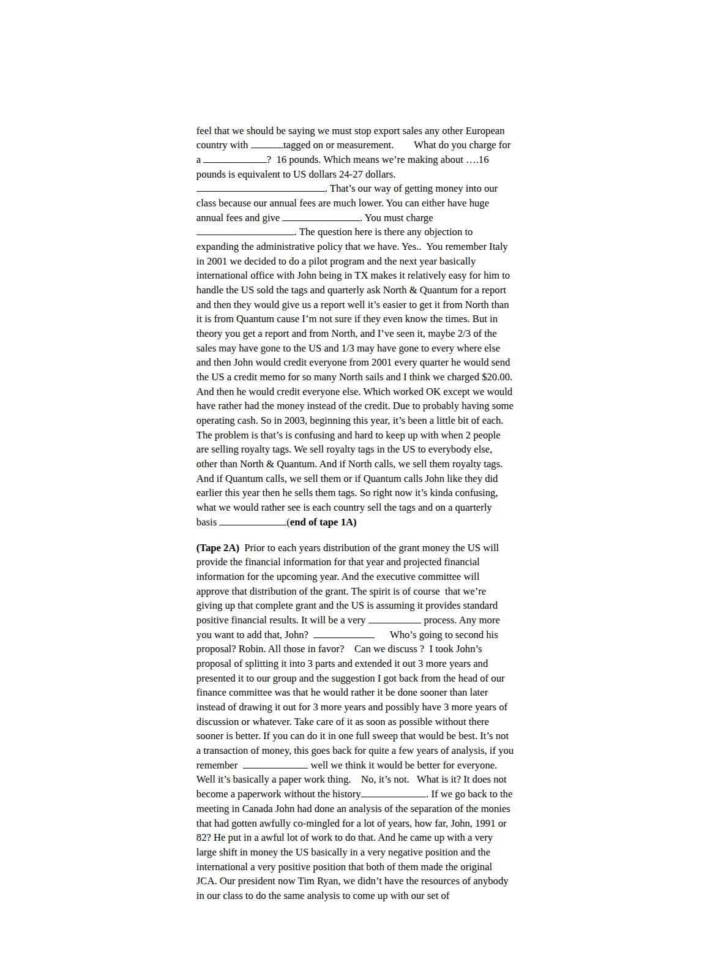feel that we should be saying we must stop export sales any other European country with tagged on or measurement. What do you charge for a ? 16 pounds. Which means we’re making about ….16 pounds is equivalent to US dollars 24-27 dollars. . That’s our way of getting money into our class because our annual fees are much lower. You can either have huge annual fees and give . You must charge . The question here is there any objection to expanding the administrative policy that we have. Yes.. You remember Italy in 2001 we decided to do a pilot program and the next year basically international office with John being in TX makes it relatively easy for him to handle the US sold the tags and quarterly ask North & Quantum for a report and then they would give us a report well it’s easier to get it from North than it is from Quantum cause I’m not sure if they even know the times. But in theory you get a report and from North, and I’ve seen it, maybe 2/3 of the sales may have gone to the US and 1/3 may have gone to every where else and then John would credit everyone from 2001 every quarter he would send the US a credit memo for so many North sails and I think we charged $20.00. And then he would credit everyone else. Which worked OK except we would have rather had the money instead of the credit. Due to probably having some operating cash. So in 2003, beginning this year, it’s been a little bit of each. The problem is that’s is confusing and hard to keep up with when 2 people are selling royalty tags. We sell royalty tags in the US to everybody else, other than North & Quantum. And if North calls, we sell them royalty tags. And if Quantum calls, we sell them or if Quantum calls John like they did earlier this year then he sells them tags. So right now it’s kinda confusing, what we would rather see is each country sell the tags and on a quarterly basis (end of tape 1A)
(Tape 2A) Prior to each years distribution of the grant money the US will provide the financial information for that year and projected financial information for the upcoming year. And the executive committee will approve that distribution of the grant. The spirit is of course that we’re giving up that complete grant and the US is assuming it provides standard positive financial results. It will be a very process. Any more you want to add that, John? Who’s going to second his proposal? Robin. All those in favor? Can we discuss ? I took John’s proposal of splitting it into 3 parts and extended it out 3 more years and presented it to our group and the suggestion I got back from the head of our finance committee was that he would rather it be done sooner than later instead of drawing it out for 3 more years and possibly have 3 more years of discussion or whatever. Take care of it as soon as possible without there sooner is better. If you can do it in one full sweep that would be best. It’s not a transaction of money, this goes back for quite a few years of analysis, if you remember well we think it would be better for everyone. Well it’s basically a paper work thing. No, it’s not. What is it? It does not become a paperwork without the history . If we go back to the meeting in Canada John had done an analysis of the separation of the monies that had gotten awfully co-mingled for a lot of years, how far, John, 1991 or 82? He put in a awful lot of work to do that. And he came up with a very large shift in money the US basically in a very negative position and the international a very positive position that both of them made the original JCA. Our president now Tim Ryan, we didn’t have the resources of anybody in our class to do the same analysis to come up with our set of